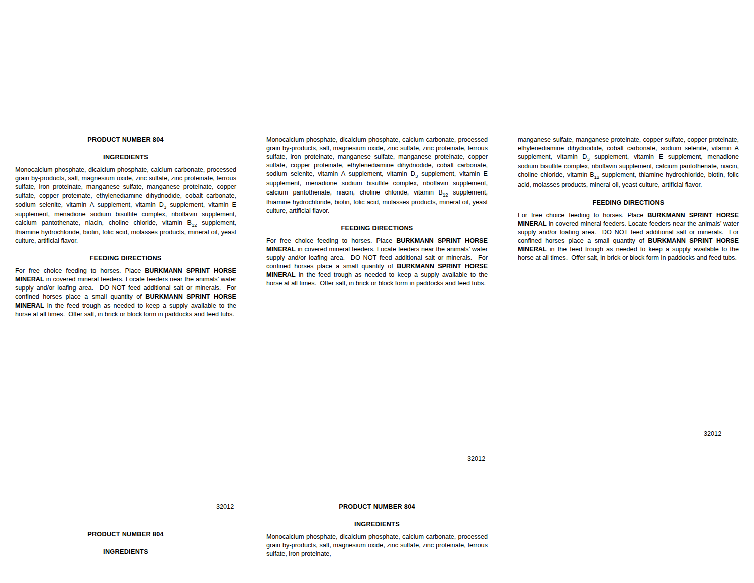PRODUCT NUMBER 804
INGREDIENTS
Monocalcium phosphate, dicalcium phosphate, calcium carbonate, processed grain by-products, salt, magnesium oxide, zinc sulfate, zinc proteinate, ferrous sulfate, iron proteinate, manganese sulfate, manganese proteinate, copper sulfate, copper proteinate, ethylenediamine dihydriodide, cobalt carbonate, sodium selenite, vitamin A supplement, vitamin D3 supplement, vitamin E supplement, menadione sodium bisulfite complex, riboflavin supplement, calcium pantothenate, niacin, choline chloride, vitamin B12 supplement, thiamine hydrochloride, biotin, folic acid, molasses products, mineral oil, yeast culture, artificial flavor.
FEEDING DIRECTIONS
For free choice feeding to horses. Place BURKMANN SPRINT HORSE MINERAL in covered mineral feeders. Locate feeders near the animals’ water supply and/or loafing area. DO NOT feed additional salt or minerals. For confined horses place a small quantity of BURKMANN SPRINT HORSE MINERAL in the feed trough as needed to keep a supply available to the horse at all times. Offer salt, in brick or block form in paddocks and feed tubs.
Monocalcium phosphate, dicalcium phosphate, calcium carbonate, processed grain by-products, salt, magnesium oxide, zinc sulfate, zinc proteinate, ferrous sulfate, iron proteinate, manganese sulfate, manganese proteinate, copper sulfate, copper proteinate, ethylenediamine dihydriodide, cobalt carbonate, sodium selenite, vitamin A supplement, vitamin D3 supplement, vitamin E supplement, menadione sodium bisulfite complex, riboflavin supplement, calcium pantothenate, niacin, choline chloride, vitamin B12 supplement, thiamine hydrochloride, biotin, folic acid, molasses products, mineral oil, yeast culture, artificial flavor.
FEEDING DIRECTIONS
For free choice feeding to horses. Place BURKMANN SPRINT HORSE MINERAL in covered mineral feeders. Locate feeders near the animals’ water supply and/or loafing area. DO NOT feed additional salt or minerals. For confined horses place a small quantity of BURKMANN SPRINT HORSE MINERAL in the feed trough as needed to keep a supply available to the horse at all times. Offer salt, in brick or block form in paddocks and feed tubs.
manganese sulfate, manganese proteinate, copper sulfate, copper proteinate, ethylenediamine dihydriodide, cobalt carbonate, sodium selenite, vitamin A supplement, vitamin D3 supplement, vitamin E supplement, menadione sodium bisulfite complex, riboflavin supplement, calcium pantothenate, niacin, choline chloride, vitamin B12 supplement, thiamine hydrochloride, biotin, folic acid, molasses products, mineral oil, yeast culture, artificial flavor.
FEEDING DIRECTIONS
For free choice feeding to horses. Place BURKMANN SPRINT HORSE MINERAL in covered mineral feeders. Locate feeders near the animals’ water supply and/or loafing area. DO NOT feed additional salt or minerals. For confined horses place a small quantity of BURKMANN SPRINT HORSE MINERAL in the feed trough as needed to keep a supply available to the horse at all times. Offer salt, in brick or block form in paddocks and feed tubs.
32012
32012
32012
PRODUCT NUMBER 804
INGREDIENTS
PRODUCT NUMBER 804
INGREDIENTS
Monocalcium phosphate, dicalcium phosphate, calcium carbonate, processed grain by-products, salt, magnesium oxide, zinc sulfate, zinc proteinate, ferrous sulfate, iron proteinate,